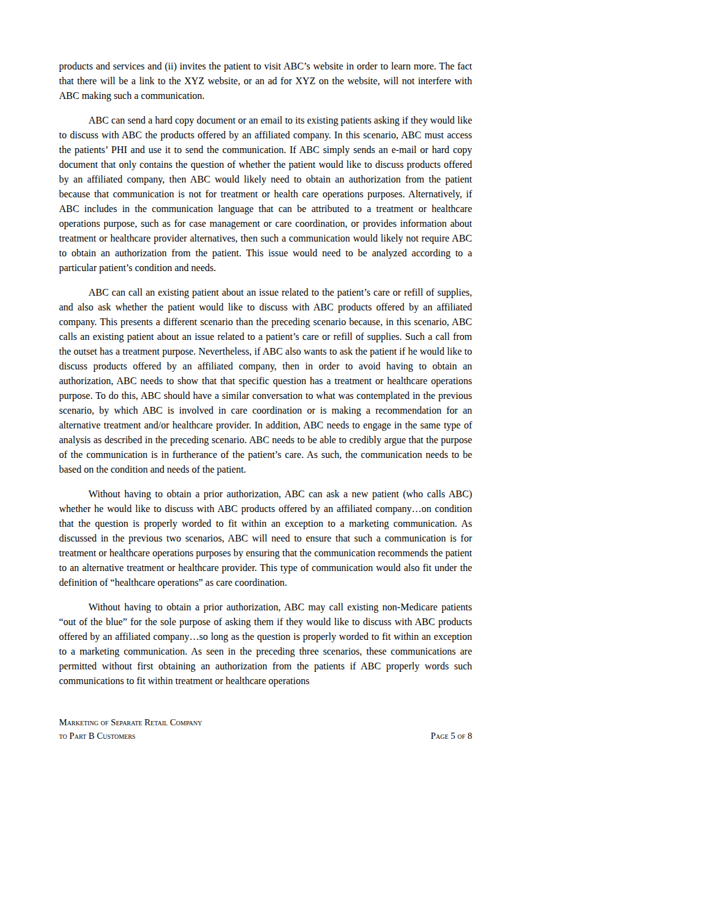products and services and (ii) invites the patient to visit ABC’s website in order to learn more. The fact that there will be a link to the XYZ website, or an ad for XYZ on the website, will not interfere with ABC making such a communication.
ABC can send a hard copy document or an email to its existing patients asking if they would like to discuss with ABC the products offered by an affiliated company. In this scenario, ABC must access the patients’ PHI and use it to send the communication. If ABC simply sends an e-mail or hard copy document that only contains the question of whether the patient would like to discuss products offered by an affiliated company, then ABC would likely need to obtain an authorization from the patient because that communication is not for treatment or health care operations purposes. Alternatively, if ABC includes in the communication language that can be attributed to a treatment or healthcare operations purpose, such as for case management or care coordination, or provides information about treatment or healthcare provider alternatives, then such a communication would likely not require ABC to obtain an authorization from the patient. This issue would need to be analyzed according to a particular patient’s condition and needs.
ABC can call an existing patient about an issue related to the patient’s care or refill of supplies, and also ask whether the patient would like to discuss with ABC products offered by an affiliated company. This presents a different scenario than the preceding scenario because, in this scenario, ABC calls an existing patient about an issue related to a patient’s care or refill of supplies. Such a call from the outset has a treatment purpose. Nevertheless, if ABC also wants to ask the patient if he would like to discuss products offered by an affiliated company, then in order to avoid having to obtain an authorization, ABC needs to show that that specific question has a treatment or healthcare operations purpose. To do this, ABC should have a similar conversation to what was contemplated in the previous scenario, by which ABC is involved in care coordination or is making a recommendation for an alternative treatment and/or healthcare provider. In addition, ABC needs to engage in the same type of analysis as described in the preceding scenario. ABC needs to be able to credibly argue that the purpose of the communication is in furtherance of the patient’s care. As such, the communication needs to be based on the condition and needs of the patient.
Without having to obtain a prior authorization, ABC can ask a new patient (who calls ABC) whether he would like to discuss with ABC products offered by an affiliated company…on condition that the question is properly worded to fit within an exception to a marketing communication. As discussed in the previous two scenarios, ABC will need to ensure that such a communication is for treatment or healthcare operations purposes by ensuring that the communication recommends the patient to an alternative treatment or healthcare provider. This type of communication would also fit under the definition of “healthcare operations” as care coordination.
Without having to obtain a prior authorization, ABC may call existing non-Medicare patients “out of the blue” for the sole purpose of asking them if they would like to discuss with ABC products offered by an affiliated company…so long as the question is properly worded to fit within an exception to a marketing communication. As seen in the preceding three scenarios, these communications are permitted without first obtaining an authorization from the patients if ABC properly words such communications to fit within treatment or healthcare operations
Marketing of Separate Retail Company
to Part B Customers
Page 5 of 8